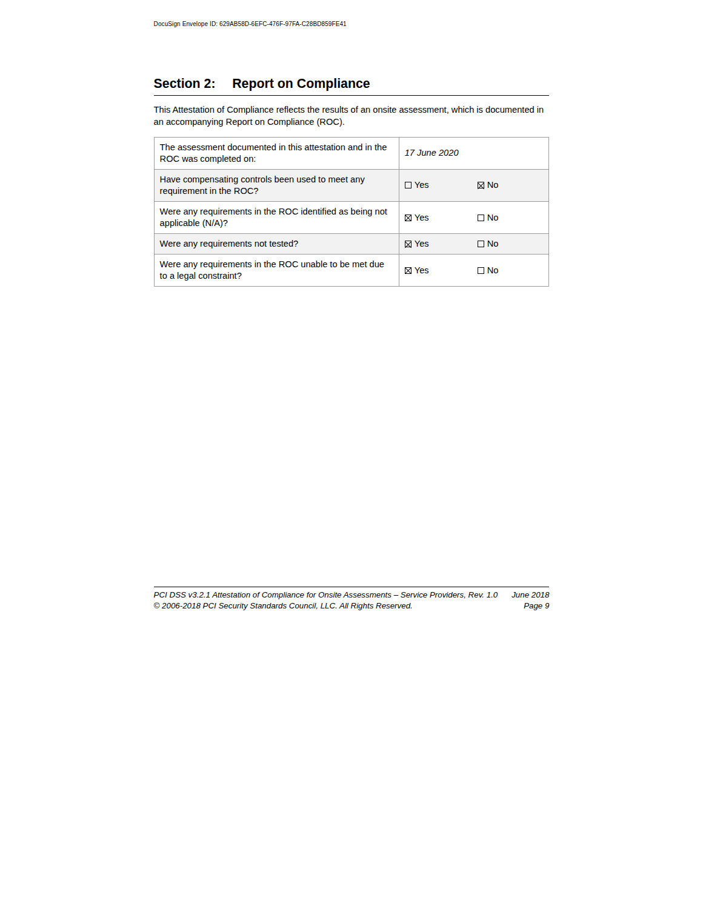DocuSign Envelope ID: 629AB58D-6EFC-476F-97FA-C28BD859FE41
Section 2: Report on Compliance
This Attestation of Compliance reflects the results of an onsite assessment, which is documented in an accompanying Report on Compliance (ROC).
| The assessment documented in this attestation and in the ROC was completed on: | 17 June 2020 |
| Have compensating controls been used to meet any requirement in the ROC? | Yes No |
| Were any requirements in the ROC identified as being not applicable (N/A)? | Yes No |
| Were any requirements not tested? | Yes No |
| Were any requirements in the ROC unable to be met due to a legal constraint? | Yes No |
PCI DSS v3.2.1 Attestation of Compliance for Onsite Assessments – Service Providers, Rev. 1.0
© 2006-2018 PCI Security Standards Council, LLC. All Rights Reserved.
June 2018
Page 9